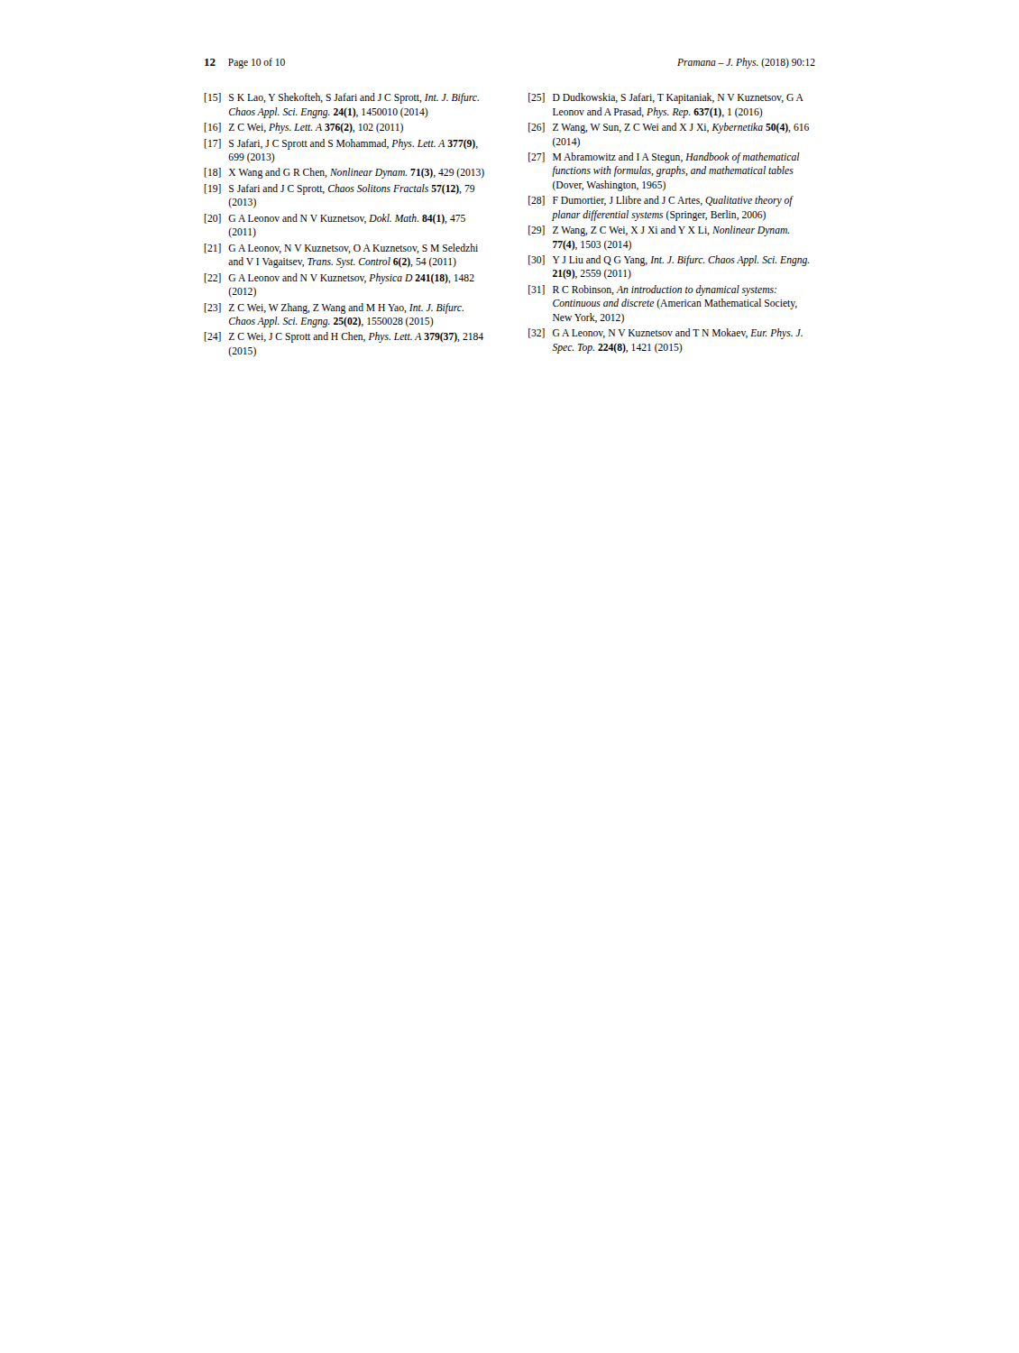12 Page 10 of 10
Pramana – J. Phys. (2018) 90:12
[15] S K Lao, Y Shekofteh, S Jafari and J C Sprott, Int. J. Bifurc. Chaos Appl. Sci. Engng. 24(1), 1450010 (2014)
[16] Z C Wei, Phys. Lett. A 376(2), 102 (2011)
[17] S Jafari, J C Sprott and S Mohammad, Phys. Lett. A 377(9), 699 (2013)
[18] X Wang and G R Chen, Nonlinear Dynam. 71(3), 429 (2013)
[19] S Jafari and J C Sprott, Chaos Solitons Fractals 57(12), 79 (2013)
[20] G A Leonov and N V Kuznetsov, Dokl. Math. 84(1), 475 (2011)
[21] G A Leonov, N V Kuznetsov, O A Kuznetsov, S M Seledzhi and V I Vagaitsev, Trans. Syst. Control 6(2), 54 (2011)
[22] G A Leonov and N V Kuznetsov, Physica D 241(18), 1482 (2012)
[23] Z C Wei, W Zhang, Z Wang and M H Yao, Int. J. Bifurc. Chaos Appl. Sci. Engng. 25(02), 1550028 (2015)
[24] Z C Wei, J C Sprott and H Chen, Phys. Lett. A 379(37), 2184 (2015)
[25] D Dudkowskia, S Jafari, T Kapitaniak, N V Kuznetsov, G A Leonov and A Prasad, Phys. Rep. 637(1), 1 (2016)
[26] Z Wang, W Sun, Z C Wei and X J Xi, Kybernetika 50(4), 616 (2014)
[27] M Abramowitz and I A Stegun, Handbook of mathematical functions with formulas, graphs, and mathematical tables (Dover, Washington, 1965)
[28] F Dumortier, J Llibre and J C Artes, Qualitative theory of planar differential systems (Springer, Berlin, 2006)
[29] Z Wang, Z C Wei, X J Xi and Y X Li, Nonlinear Dynam. 77(4), 1503 (2014)
[30] Y J Liu and Q G Yang, Int. J. Bifurc. Chaos Appl. Sci. Engng. 21(9), 2559 (2011)
[31] R C Robinson, An introduction to dynamical systems: Continuous and discrete (American Mathematical Society, New York, 2012)
[32] G A Leonov, N V Kuznetsov and T N Mokaev, Eur. Phys. J. Spec. Top. 224(8), 1421 (2015)